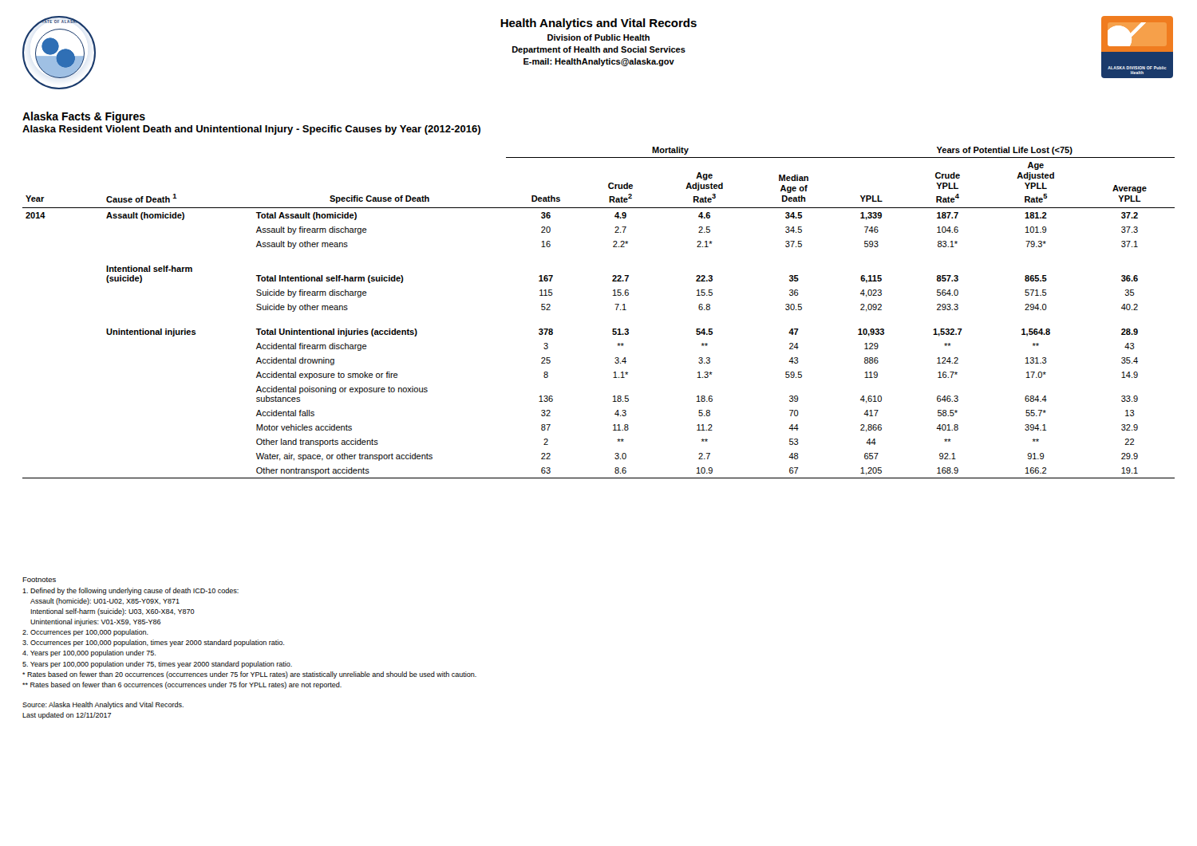Health Analytics and Vital Records
Division of Public Health
Department of Health and Social Services
E-mail: HealthAnalytics@alaska.gov
Alaska Facts & Figures
Alaska Resident Violent Death and Unintentional Injury - Specific Causes by Year (2012-2016)
| | Mortality | Years of Potential Life Lost (<75) |
| --- | --- | --- |
| Year | Cause of Death 1 | Specific Cause of Death | Deaths | Crude Rate 2 | Age Adjusted Rate 3 | Median Age of Death | YPLL | Crude YPLL Rate 4 | Age Adjusted YPLL Rate 5 | Average YPLL |
| 2014 | Assault (homicide) | Total Assault (homicide) | 36 | 4.9 | 4.6 | 34.5 | 1,339 | 187.7 | 181.2 | 37.2 |
| | | Assault by firearm discharge | 20 | 2.7 | 2.5 | 34.5 | 746 | 104.6 | 101.9 | 37.3 |
| | | Assault by other means | 16 | 2.2* | 2.1* | 37.5 | 593 | 83.1* | 79.3* | 37.1 |
| | Intentional self-harm (suicide) | Total Intentional self-harm (suicide) | 167 | 22.7 | 22.3 | 35 | 6,115 | 857.3 | 865.5 | 36.6 |
| | | Suicide by firearm discharge | 115 | 15.6 | 15.5 | 36 | 4,023 | 564.0 | 571.5 | 35 |
| | | Suicide by other means | 52 | 7.1 | 6.8 | 30.5 | 2,092 | 293.3 | 294.0 | 40.2 |
| | Unintentional injuries | Total Unintentional injuries (accidents) | 378 | 51.3 | 54.5 | 47 | 10,933 | 1,532.7 | 1,564.8 | 28.9 |
| | | Accidental firearm discharge | 3 | ** | ** | 24 | 129 | ** | ** | 43 |
| | | Accidental drowning | 25 | 3.4 | 3.3 | 43 | 886 | 124.2 | 131.3 | 35.4 |
| | | Accidental exposure to smoke or fire | 8 | 1.1* | 1.3* | 59.5 | 119 | 16.7* | 17.0* | 14.9 |
| | | Accidental poisoning or exposure to noxious substances | 136 | 18.5 | 18.6 | 39 | 4,610 | 646.3 | 684.4 | 33.9 |
| | | Accidental falls | 32 | 4.3 | 5.8 | 70 | 417 | 58.5* | 55.7* | 13 |
| | | Motor vehicles accidents | 87 | 11.8 | 11.2 | 44 | 2,866 | 401.8 | 394.1 | 32.9 |
| | | Other land transports accidents | 2 | ** | ** | 53 | 44 | ** | ** | 22 |
| | | Water, air, space, or other transport accidents | 22 | 3.0 | 2.7 | 48 | 657 | 92.1 | 91.9 | 29.9 |
| | | Other nontransport accidents | 63 | 8.6 | 10.9 | 67 | 1,205 | 168.9 | 166.2 | 19.1 |
Footnotes
1. Defined by the following underlying cause of death ICD-10 codes:
Assault (homicide): U01-U02, X85-Y09X, Y871
Intentional self-harm (suicide): U03, X60-X84, Y870
Unintentional injuries: V01-X59, Y85-Y86
2. Occurrences per 100,000 population.
3. Occurrences per 100,000 population, times year 2000 standard population ratio.
4. Years per 100,000 population under 75.
5. Years per 100,000 population under 75, times year 2000 standard population ratio.
* Rates based on fewer than 20 occurrences (occurrences under 75 for YPLL rates) are statistically unreliable and should be used with caution.
** Rates based on fewer than 6 occurrences (occurrences under 75 for YPLL rates) are not reported.
Source: Alaska Health Analytics and Vital Records.
Last updated on 12/11/2017